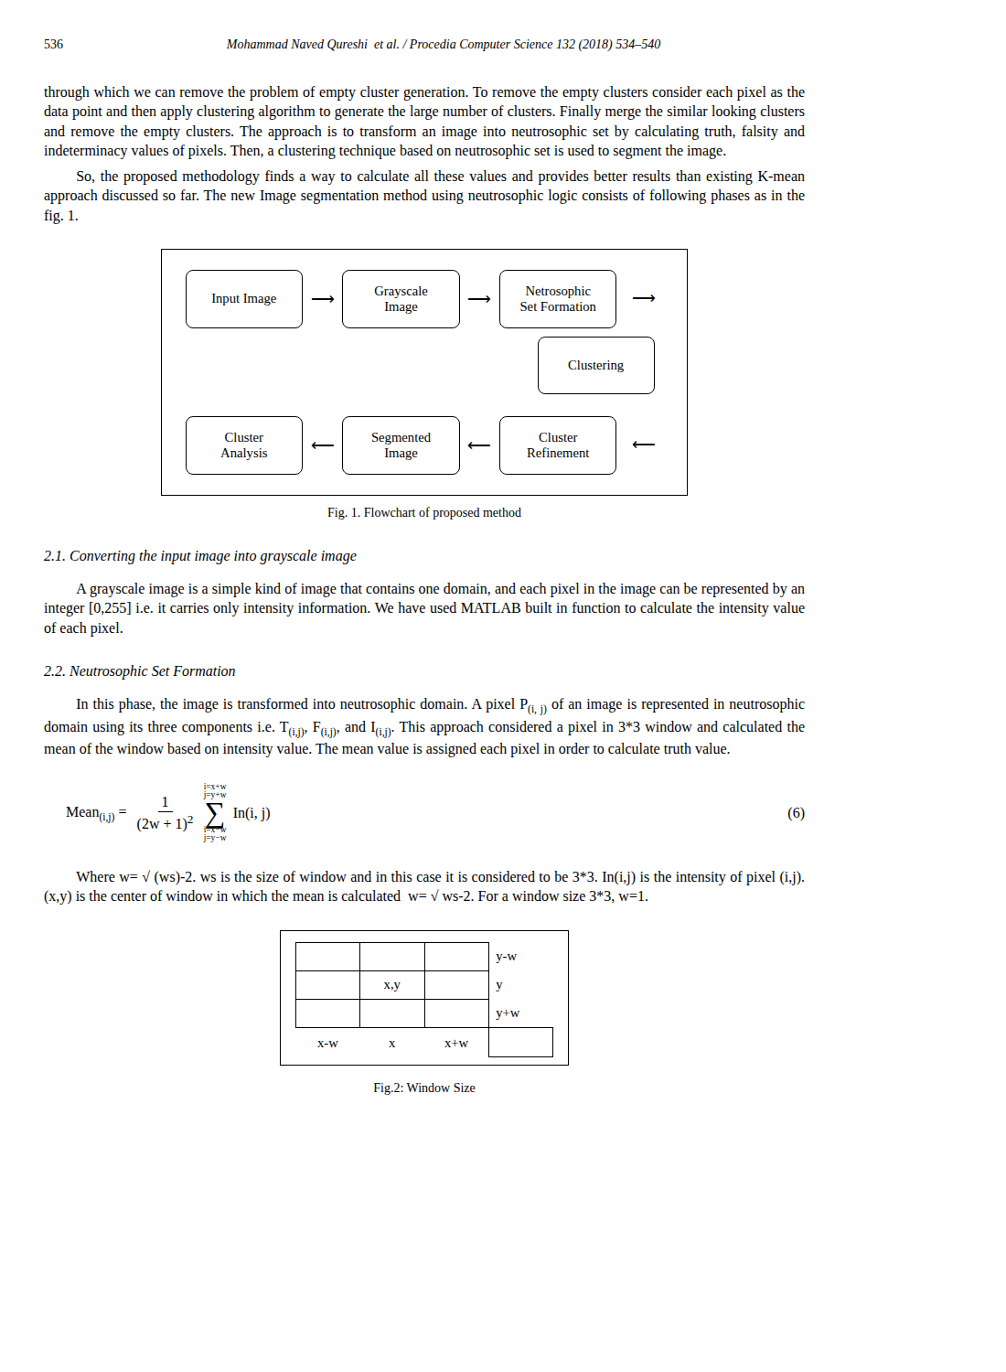536 Mohammad Naved Qureshi et al. / Procedia Computer Science 132 (2018) 534–540
through which we can remove the problem of empty cluster generation. To remove the empty clusters consider each pixel as the data point and then apply clustering algorithm to generate the large number of clusters. Finally merge the similar looking clusters and remove the empty clusters. The approach is to transform an image into neutrosophic set by calculating truth, falsity and indeterminacy values of pixels. Then, a clustering technique based on neutrosophic set is used to segment the image.
So, the proposed methodology finds a way to calculate all these values and provides better results than existing K-mean approach discussed so far. The new Image segmentation method using neutrosophic logic consists of following phases as in the fig. 1.
Input Image
⟶
Grayscale
Image
⟶
Netrosophic
Set Formation
⟶
Clustering
Cluster
Analysis
⟵
Segmented
Image
⟵
Cluster
Refinement
⟵
Fig. 1. Flowchart of proposed method
2.1. Converting the input image into grayscale image
A grayscale image is a simple kind of image that contains one domain, and each pixel in the image can be represented by an integer [0,255] i.e. it carries only intensity information. We have used MATLAB built in function to calculate the intensity value of each pixel.
2.2. Neutrosophic Set Formation
In this phase, the image is transformed into neutrosophic domain. A pixel P(i, j) of an image is represented in neutrosophic domain using its three components i.e. T(i,j), F(i,j), and I(i,j). This approach considered a pixel in 3*3 window and calculated the mean of the window based on intensity value. The mean value is assigned each pixel in order to calculate truth value.
Mean(i,j) = 1 (2w + 1)2 i=x+w j=y+w ∑ i=x−w j=y−w In(i, j)
(6)
Where w= (ws)-2. ws is the size of window and in this case it is considered to be 3*3. In(i,j) is the intensity of pixel (i,j). (x,y) is the center of window in which the mean is calculated w= ws-2. For a window size 3*3, w=1.
| | | | y-w |
| | x,y | | y |
| | | | y+w |
| x-w | x | x+w | |
Fig.2: Window Size